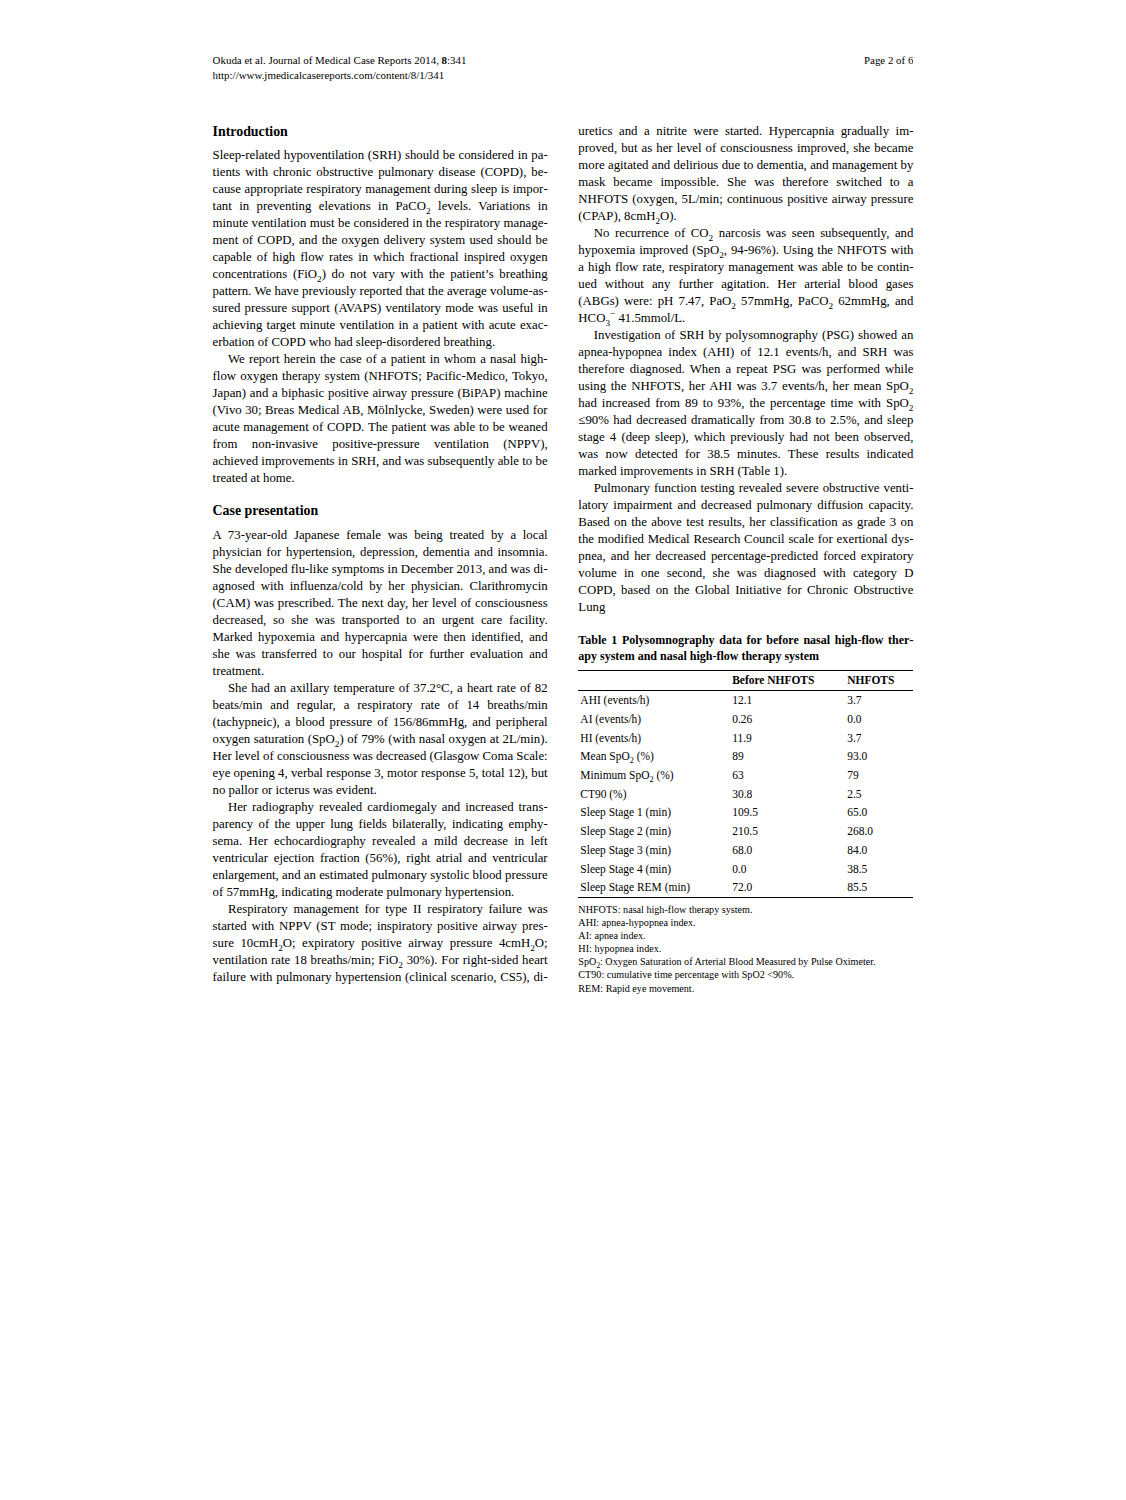Okuda et al. Journal of Medical Case Reports 2014, 8:341
http://www.jmedicalcasereports.com/content/8/1/341
Page 2 of 6
Introduction
Sleep-related hypoventilation (SRH) should be considered in patients with chronic obstructive pulmonary disease (COPD), because appropriate respiratory management during sleep is important in preventing elevations in PaCO2 levels. Variations in minute ventilation must be considered in the respiratory management of COPD, and the oxygen delivery system used should be capable of high flow rates in which fractional inspired oxygen concentrations (FiO2) do not vary with the patient’s breathing pattern. We have previously reported that the average volume-assured pressure support (AVAPS) ventilatory mode was useful in achieving target minute ventilation in a patient with acute exacerbation of COPD who had sleep-disordered breathing.
We report herein the case of a patient in whom a nasal high-flow oxygen therapy system (NHFOTS; Pacific-Medico, Tokyo, Japan) and a biphasic positive airway pressure (BiPAP) machine (Vivo 30; Breas Medical AB, Mölnlycke, Sweden) were used for acute management of COPD. The patient was able to be weaned from non-invasive positive-pressure ventilation (NPPV), achieved improvements in SRH, and was subsequently able to be treated at home.
Case presentation
A 73-year-old Japanese female was being treated by a local physician for hypertension, depression, dementia and insomnia. She developed flu-like symptoms in December 2013, and was diagnosed with influenza/cold by her physician. Clarithromycin (CAM) was prescribed. The next day, her level of consciousness decreased, so she was transported to an urgent care facility. Marked hypoxemia and hypercapnia were then identified, and she was transferred to our hospital for further evaluation and treatment.
She had an axillary temperature of 37.2°C, a heart rate of 82 beats/min and regular, a respiratory rate of 14 breaths/min (tachypneic), a blood pressure of 156/86mmHg, and peripheral oxygen saturation (SpO2) of 79% (with nasal oxygen at 2L/min). Her level of consciousness was decreased (Glasgow Coma Scale: eye opening 4, verbal response 3, motor response 5, total 12), but no pallor or icterus was evident.
Her radiography revealed cardiomegaly and increased transparency of the upper lung fields bilaterally, indicating emphysema. Her echocardiography revealed a mild decrease in left ventricular ejection fraction (56%), right atrial and ventricular enlargement, and an estimated pulmonary systolic blood pressure of 57mmHg, indicating moderate pulmonary hypertension.
Respiratory management for type II respiratory failure was started with NPPV (ST mode; inspiratory positive airway pressure 10cmH2O; expiratory positive airway pressure 4cmH2O; ventilation rate 18 breaths/min; FiO2 30%). For right-sided heart failure with pulmonary hypertension (clinical scenario, CS5), diuretics and a nitrite were started. Hypercapnia gradually improved, but as her level of consciousness improved, she became more agitated and delirious due to dementia, and management by mask became impossible. She was therefore switched to a NHFOTS (oxygen, 5L/min; continuous positive airway pressure (CPAP), 8cmH2O).
No recurrence of CO2 narcosis was seen subsequently, and hypoxemia improved (SpO2, 94-96%). Using the NHFOTS with a high flow rate, respiratory management was able to be continued without any further agitation. Her arterial blood gases (ABGs) were: pH 7.47, PaO2 57mmHg, PaCO2 62mmHg, and HCO3− 41.5mmol/L.
Investigation of SRH by polysomnography (PSG) showed an apnea-hypopnea index (AHI) of 12.1 events/h, and SRH was therefore diagnosed. When a repeat PSG was performed while using the NHFOTS, her AHI was 3.7 events/h, her mean SpO2 had increased from 89 to 93%, the percentage time with SpO2 ≤90% had decreased dramatically from 30.8 to 2.5%, and sleep stage 4 (deep sleep), which previously had not been observed, was now detected for 38.5 minutes. These results indicated marked improvements in SRH (Table 1).
Pulmonary function testing revealed severe obstructive ventilatory impairment and decreased pulmonary diffusion capacity. Based on the above test results, her classification as grade 3 on the modified Medical Research Council scale for exertional dyspnea, and her decreased percentage-predicted forced expiratory volume in one second, she was diagnosed with category D COPD, based on the Global Initiative for Chronic Obstructive Lung
Table 1 Polysomnography data for before nasal high-flow therapy system and nasal high-flow therapy system
| | Before NHFOTS | NHFOTS |
| --- | --- | --- |
| AHI (events/h) | 12.1 | 3.7 |
| AI (events/h) | 0.26 | 0.0 |
| HI (events/h) | 11.9 | 3.7 |
| Mean SpO 2 (%) | 89 | 93.0 |
| Minimum SpO 2 (%) | 63 | 79 |
| CT90 (%) | 30.8 | 2.5 |
| Sleep Stage 1 (min) | 109.5 | 65.0 |
| Sleep Stage 2 (min) | 210.5 | 268.0 |
| Sleep Stage 3 (min) | 68.0 | 84.0 |
| Sleep Stage 4 (min) | 0.0 | 38.5 |
| Sleep Stage REM (min) | 72.0 | 85.5 |
NHFOTS: nasal high-flow therapy system.
AHI: apnea-hypopnea index.
AI: apnea index.
HI: hypopnea index.
SpO2: Oxygen Saturation of Arterial Blood Measured by Pulse Oximeter.
CT90: cumulative time percentage with SpO2 <90%.
REM: Rapid eye movement.